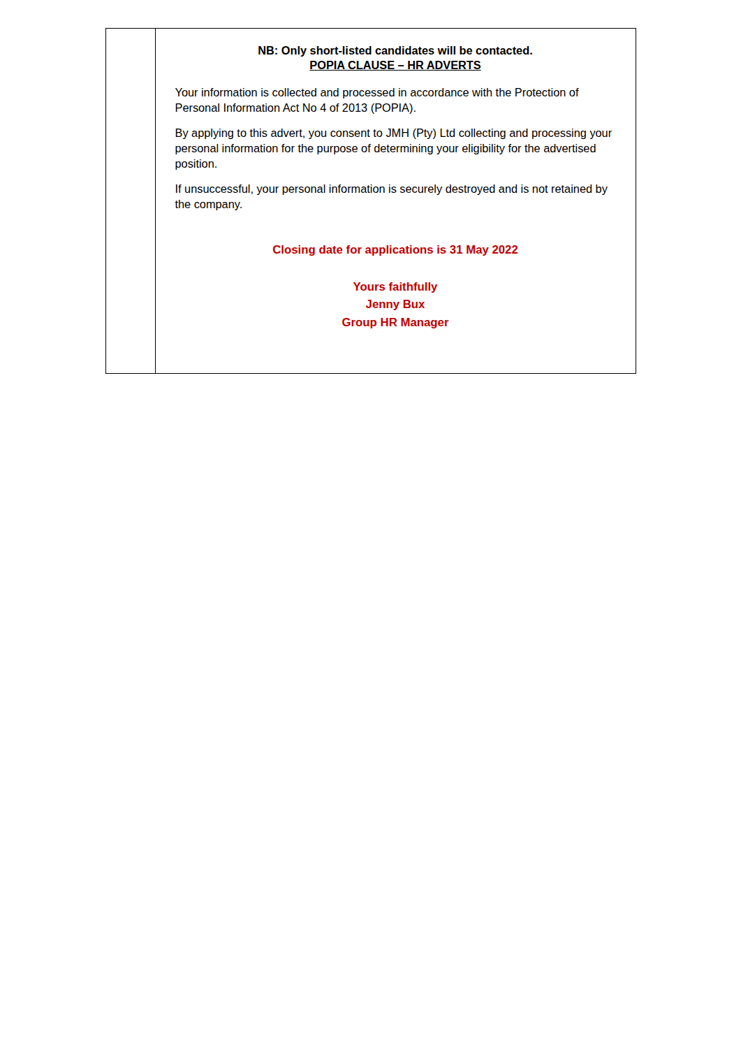| | NB: Only short-listed candidates will be contacted. POPIA CLAUSE – HR ADVERTS Your information is collected and processed in accordance with the Protection of Personal Information Act No 4 of 2013 (POPIA). By applying to this advert, you consent to JMH (Pty) Ltd collecting and processing your personal information for the purpose of determining your eligibility for the advertised position. If unsuccessful, your personal information is securely destroyed and is not retained by the company. Closing date for applications is 31 May 2022 Yours faithfully Jenny Bux Group HR Manager |